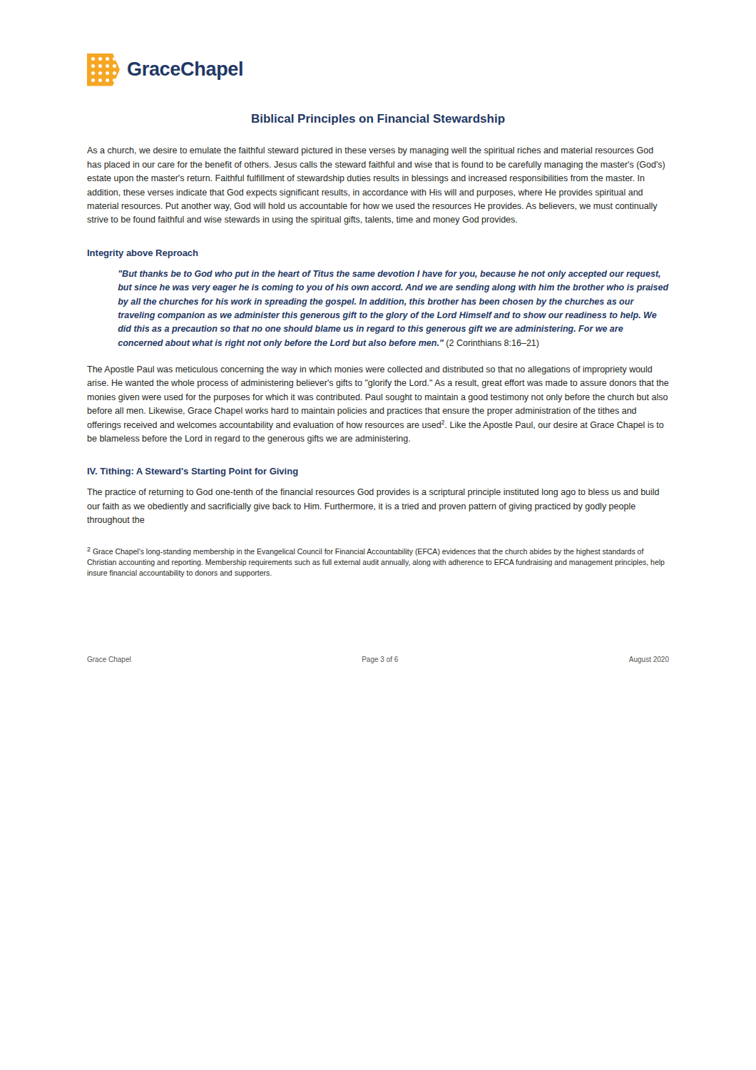Grace Chapel
Biblical Principles on Financial Stewardship
As a church, we desire to emulate the faithful steward pictured in these verses by managing well the spiritual riches and material resources God has placed in our care for the benefit of others. Jesus calls the steward faithful and wise that is found to be carefully managing the master's (God's) estate upon the master's return. Faithful fulfillment of stewardship duties results in blessings and increased responsibilities from the master. In addition, these verses indicate that God expects significant results, in accordance with His will and purposes, where He provides spiritual and material resources. Put another way, God will hold us accountable for how we used the resources He provides. As believers, we must continually strive to be found faithful and wise stewards in using the spiritual gifts, talents, time and money God provides.
Integrity above Reproach
"But thanks be to God who put in the heart of Titus the same devotion I have for you, because he not only accepted our request, but since he was very eager he is coming to you of his own accord. And we are sending along with him the brother who is praised by all the churches for his work in spreading the gospel. In addition, this brother has been chosen by the churches as our traveling companion as we administer this generous gift to the glory of the Lord Himself and to show our readiness to help. We did this as a precaution so that no one should blame us in regard to this generous gift we are administering. For we are concerned about what is right not only before the Lord but also before men." (2 Corinthians 8:16–21)
The Apostle Paul was meticulous concerning the way in which monies were collected and distributed so that no allegations of impropriety would arise. He wanted the whole process of administering believer's gifts to "glorify the Lord." As a result, great effort was made to assure donors that the monies given were used for the purposes for which it was contributed. Paul sought to maintain a good testimony not only before the church but also before all men. Likewise, Grace Chapel works hard to maintain policies and practices that ensure the proper administration of the tithes and offerings received and welcomes accountability and evaluation of how resources are used2. Like the Apostle Paul, our desire at Grace Chapel is to be blameless before the Lord in regard to the generous gifts we are administering.
IV. Tithing: A Steward's Starting Point for Giving
The practice of returning to God one-tenth of the financial resources God provides is a scriptural principle instituted long ago to bless us and build our faith as we obediently and sacrificially give back to Him. Furthermore, it is a tried and proven pattern of giving practiced by godly people throughout the
2 Grace Chapel's long-standing membership in the Evangelical Council for Financial Accountability (EFCA) evidences that the church abides by the highest standards of Christian accounting and reporting. Membership requirements such as full external audit annually, along with adherence to EFCA fundraising and management principles, help insure financial accountability to donors and supporters.
Grace Chapel Page 3 of 6 August 2020